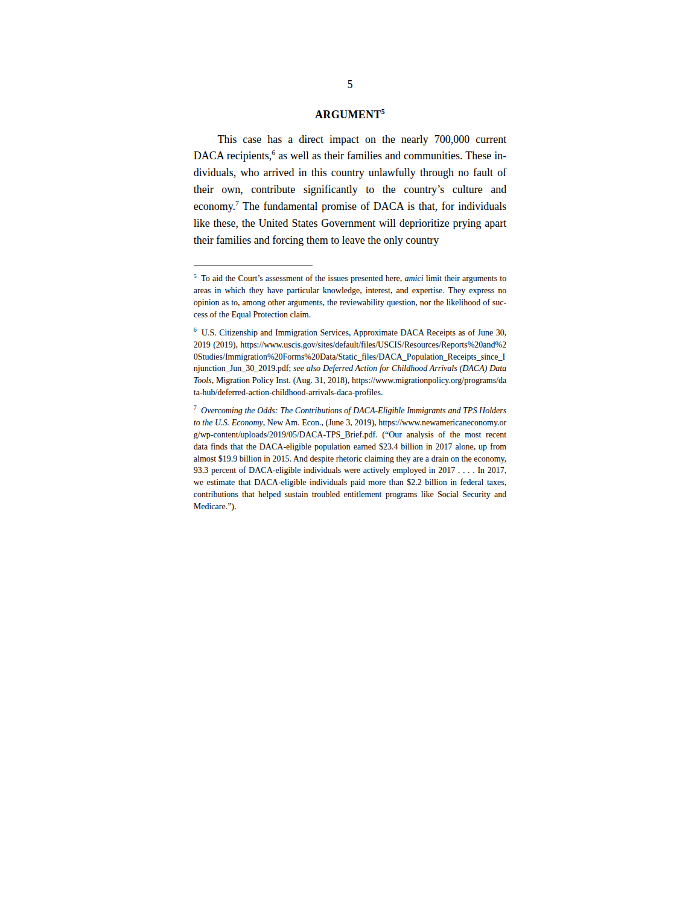5
ARGUMENT5
This case has a direct impact on the nearly 700,000 current DACA recipients,6 as well as their families and communities. These individuals, who arrived in this country unlawfully through no fault of their own, contribute significantly to the country’s culture and economy.7 The fundamental promise of DACA is that, for individuals like these, the United States Government will deprioritize prying apart their families and forcing them to leave the only country
5 To aid the Court’s assessment of the issues presented here, amici limit their arguments to areas in which they have particular knowledge, interest, and expertise. They express no opinion as to, among other arguments, the reviewability question, nor the likelihood of success of the Equal Protection claim.
6 U.S. Citizenship and Immigration Services, Approximate DACA Receipts as of June 30, 2019 (2019), https://www.uscis.gov/sites/default/files/USCIS/Resources/Reports%20and%20Studies/Immigration%20Forms%20Data/Static_files/DACA_Population_Receipts_since_Injunction_Jun_30_2019.pdf; see also Deferred Action for Childhood Arrivals (DACA) Data Tools, Migration Policy Inst. (Aug. 31, 2018), https://www.migrationpolicy.org/programs/data-hub/deferred-action-childhood-arrivals-daca-profiles.
7 Overcoming the Odds: The Contributions of DACA-Eligible Immigrants and TPS Holders to the U.S. Economy, New Am. Econ., (June 3, 2019), https://www.newamericaneconomy.org/wp-content/uploads/2019/05/DACA-TPS_Brief.pdf. (“Our analysis of the most recent data finds that the DACA-eligible population earned $23.4 billion in 2017 alone, up from almost $19.9 billion in 2015. And despite rhetoric claiming they are a drain on the economy, 93.3 percent of DACA-eligible individuals were actively employed in 2017 . . . . In 2017, we estimate that DACA-eligible individuals paid more than $2.2 billion in federal taxes, contributions that helped sustain troubled entitlement programs like Social Security and Medicare.”).